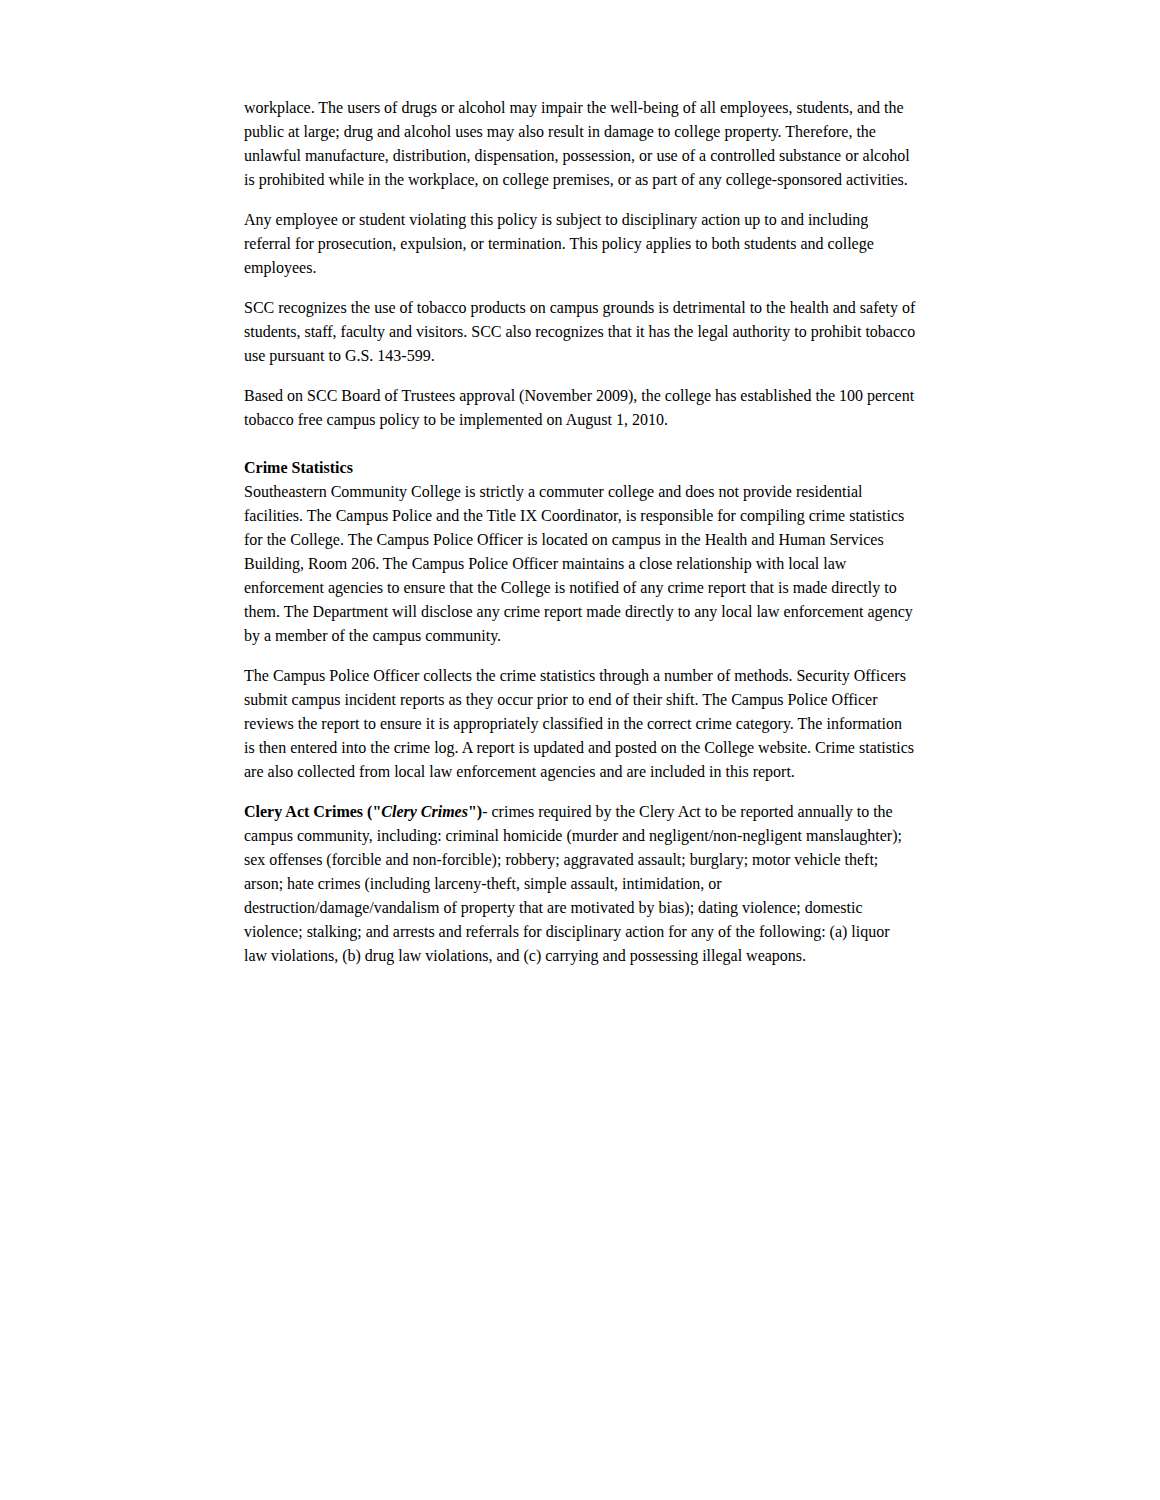workplace. The users of drugs or alcohol may impair the well-being of all employees, students, and the public at large; drug and alcohol uses may also result in damage to college property. Therefore, the unlawful manufacture, distribution, dispensation, possession, or use of a controlled substance or alcohol is prohibited while in the workplace, on college premises, or as part of any college-sponsored activities.
Any employee or student violating this policy is subject to disciplinary action up to and including referral for prosecution, expulsion, or termination. This policy applies to both students and college employees.
SCC recognizes the use of tobacco products on campus grounds is detrimental to the health and safety of students, staff, faculty and visitors. SCC also recognizes that it has the legal authority to prohibit tobacco use pursuant to G.S. 143-599.
Based on SCC Board of Trustees approval (November 2009), the college has established the 100 percent tobacco free campus policy to be implemented on August 1, 2010.
Crime Statistics
Southeastern Community College is strictly a commuter college and does not provide residential facilities. The Campus Police and the Title IX Coordinator, is responsible for compiling crime statistics for the College. The Campus Police Officer is located on campus in the Health and Human Services Building, Room 206. The Campus Police Officer maintains a close relationship with local law enforcement agencies to ensure that the College is notified of any crime report that is made directly to them. The Department will disclose any crime report made directly to any local law enforcement agency by a member of the campus community.
The Campus Police Officer collects the crime statistics through a number of methods. Security Officers submit campus incident reports as they occur prior to end of their shift. The Campus Police Officer reviews the report to ensure it is appropriately classified in the correct crime category. The information is then entered into the crime log. A report is updated and posted on the College website. Crime statistics are also collected from local law enforcement agencies and are included in this report.
Clery Act Crimes ("Clery Crimes")- crimes required by the Clery Act to be reported annually to the campus community, including: criminal homicide (murder and negligent/non-negligent manslaughter); sex offenses (forcible and non-forcible); robbery; aggravated assault; burglary; motor vehicle theft; arson; hate crimes (including larceny-theft, simple assault, intimidation, or destruction/damage/vandalism of property that are motivated by bias); dating violence; domestic violence; stalking; and arrests and referrals for disciplinary action for any of the following: (a) liquor law violations, (b) drug law violations, and (c) carrying and possessing illegal weapons.